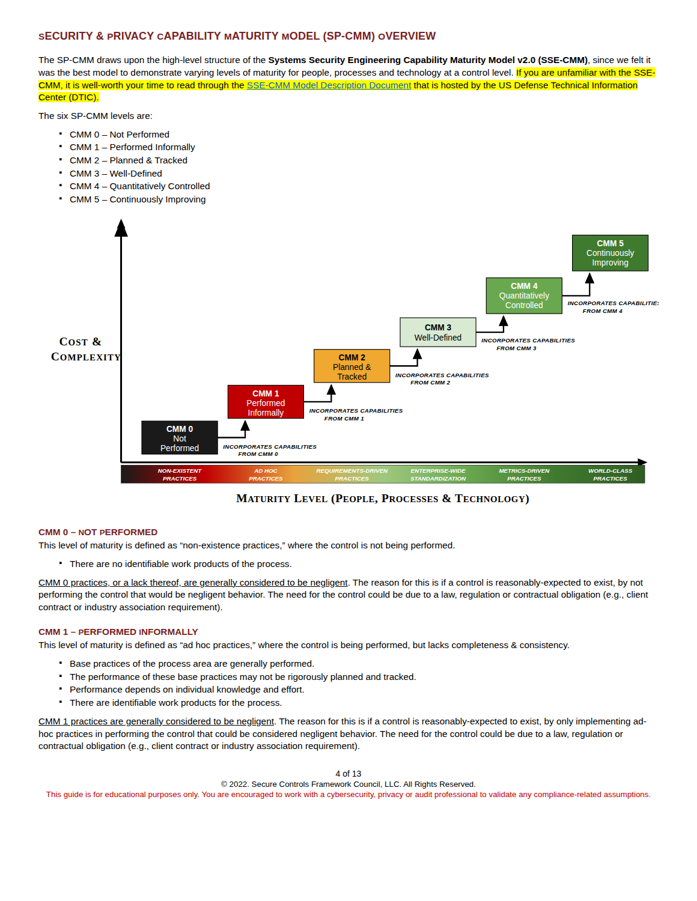SECURITY & PRIVACY CAPABILITY MATURITY MODEL (SP-CMM) OVERVIEW
The SP-CMM draws upon the high-level structure of the Systems Security Engineering Capability Maturity Model v2.0 (SSE-CMM), since we felt it was the best model to demonstrate varying levels of maturity for people, processes and technology at a control level. If you are unfamiliar with the SSE-CMM, it is well-worth your time to read through the SSE-CMM Model Description Document that is hosted by the US Defense Technical Information Center (DTIC).
The six SP-CMM levels are:
CMM 0 – Not Performed
CMM 1 – Performed Informally
CMM 2 – Planned & Tracked
CMM 3 – Well-Defined
CMM 4 – Quantitatively Controlled
CMM 5 – Continuously Improving
COST & COMPLEXITY CMM 0 Not Performed CMM 1 Performed Informally CMM 2 Planned & Tracked CMM 3 Well-Defined CMM 4 Quantitatively Controlled CMM 5 Continuously Improving INCORPORATES CAPABILITIES FROM CMM 0 INCORPORATES CAPABILITIES FROM CMM 1 INCORPORATES CAPABILITIES FROM CMM 2 INCORPORATES CAPABILITIES FROM CMM 3 INCORPORATES CAPABILITIES FROM CMM 4 NON-EXISTENT PRACTICES AD HOC PRACTICES REQUIREMENTS-DRIVEN PRACTICES ENTERPRISE-WIDE STANDARDIZATION METRICS-DRIVEN PRACTICES WORLD-CLASS PRACTICES MATURITY LEVEL (PEOPLE, PROCESSES & TECHNOLOGY)
CMM 0 – NOT PERFORMED
This level of maturity is defined as “non-existence practices,” where the control is not being performed.
There are no identifiable work products of the process.
CMM 0 practices, or a lack thereof, are generally considered to be negligent. The reason for this is if a control is reasonably-expected to exist, by not performing the control that would be negligent behavior. The need for the control could be due to a law, regulation or contractual obligation (e.g., client contract or industry association requirement).
CMM 1 – PERFORMED INFORMALLY
This level of maturity is defined as “ad hoc practices,” where the control is being performed, but lacks completeness & consistency.
Base practices of the process area are generally performed.
The performance of these base practices may not be rigorously planned and tracked.
Performance depends on individual knowledge and effort.
There are identifiable work products for the process.
CMM 1 practices are generally considered to be negligent. The reason for this is if a control is reasonably-expected to exist, by only implementing ad-hoc practices in performing the control that could be considered negligent behavior. The need for the control could be due to a law, regulation or contractual obligation (e.g., client contract or industry association requirement).
4 of 13
© 2022. Secure Controls Framework Council, LLC. All Rights Reserved.
This guide is for educational purposes only. You are encouraged to work with a cybersecurity, privacy or audit professional to validate any compliance-related assumptions.